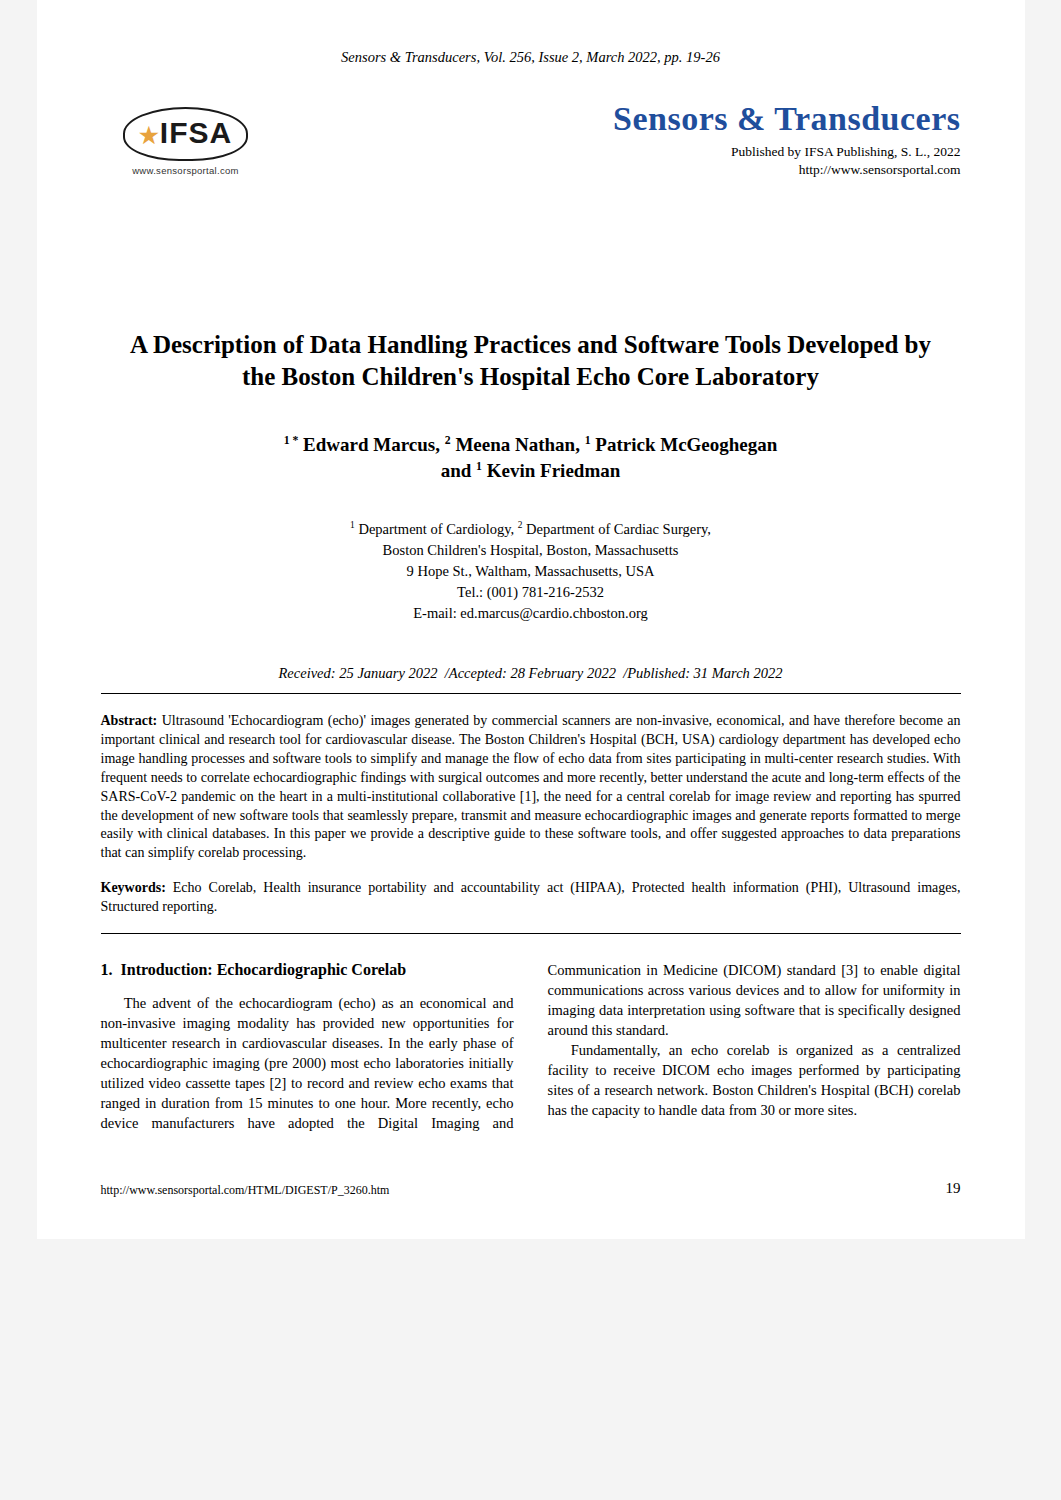Sensors & Transducers, Vol. 256, Issue 2, March 2022, pp. 19-26
★IFSA
www.sensorsportal.com
Sensors & Transducers
Published by IFSA Publishing, S. L., 2022
http://www.sensorsportal.com
A Description of Data Handling Practices and Software Tools Developed by the Boston Children's Hospital Echo Core Laboratory
1 * Edward Marcus, 2 Meena Nathan, 1 Patrick McGeoghegan
and 1 Kevin Friedman
1 Department of Cardiology, 2 Department of Cardiac Surgery,
Boston Children's Hospital, Boston, Massachusetts
9 Hope St., Waltham, Massachusetts, USA
Tel.: (001) 781-216-2532
E-mail: ed.marcus@cardio.chboston.org
Received: 25 January 2022 /Accepted: 28 February 2022 /Published: 31 March 2022
Abstract: Ultrasound 'Echocardiogram (echo)' images generated by commercial scanners are non-invasive, economical, and have therefore become an important clinical and research tool for cardiovascular disease. The Boston Children's Hospital (BCH, USA) cardiology department has developed echo image handling processes and software tools to simplify and manage the flow of echo data from sites participating in multi-center research studies. With frequent needs to correlate echocardiographic findings with surgical outcomes and more recently, better understand the acute and long-term effects of the SARS-CoV-2 pandemic on the heart in a multi-institutional collaborative [1], the need for a central corelab for image review and reporting has spurred the development of new software tools that seamlessly prepare, transmit and measure echocardiographic images and generate reports formatted to merge easily with clinical databases. In this paper we provide a descriptive guide to these software tools, and offer suggested approaches to data preparations that can simplify corelab processing.
Keywords: Echo Corelab, Health insurance portability and accountability act (HIPAA), Protected health information (PHI), Ultrasound images, Structured reporting.
1. Introduction: Echocardiographic Corelab
The advent of the echocardiogram (echo) as an economical and non-invasive imaging modality has provided new opportunities for multicenter research in cardiovascular diseases. In the early phase of echocardiographic imaging (pre 2000) most echo laboratories initially utilized video cassette tapes [2] to record and review echo exams that ranged in duration from 15 minutes to one hour. More recently, echo device manufacturers have adopted the Digital Imaging and Communication in Medicine (DICOM) standard [3] to enable digital communications across various devices and to allow for uniformity in imaging data interpretation using software that is specifically designed around this standard.
Fundamentally, an echo corelab is organized as a centralized facility to receive DICOM echo images performed by participating sites of a research network. Boston Children's Hospital (BCH) corelab has the capacity to handle data from 30 or more sites.
http://www.sensorsportal.com/HTML/DIGEST/P_3260.htm 19